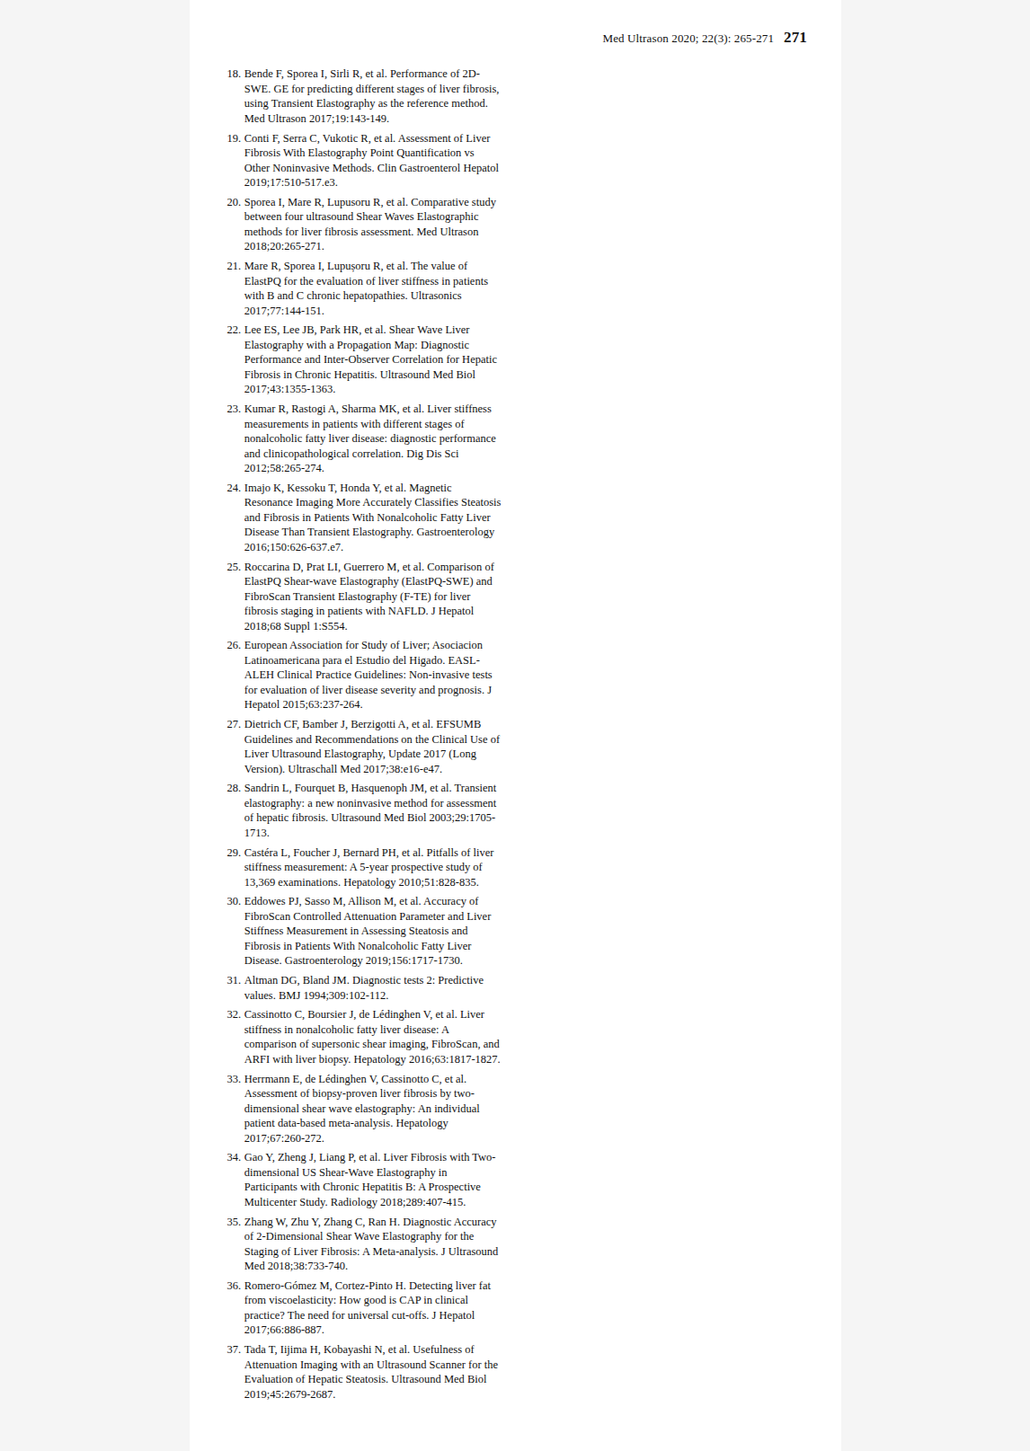Med Ultrason 2020; 22(3): 265-271 271
Bende F, Sporea I, Sirli R, et al. Performance of 2D-SWE. GE for predicting different stages of liver fibrosis, using Transient Elastography as the reference method. Med Ultrason 2017;19:143-149.
Conti F, Serra C, Vukotic R, et al. Assessment of Liver Fibrosis With Elastography Point Quantification vs Other Noninvasive Methods. Clin Gastroenterol Hepatol 2019;17:510-517.e3.
Sporea I, Mare R, Lupusoru R, et al. Comparative study between four ultrasound Shear Waves Elastographic methods for liver fibrosis assessment. Med Ultrason 2018;20:265-271.
Mare R, Sporea I, Lupușoru R, et al. The value of ElastPQ for the evaluation of liver stiffness in patients with B and C chronic hepatopathies. Ultrasonics 2017;77:144-151.
Lee ES, Lee JB, Park HR, et al. Shear Wave Liver Elastography with a Propagation Map: Diagnostic Performance and Inter-Observer Correlation for Hepatic Fibrosis in Chronic Hepatitis. Ultrasound Med Biol 2017;43:1355-1363.
Kumar R, Rastogi A, Sharma MK, et al. Liver stiffness measurements in patients with different stages of nonalcoholic fatty liver disease: diagnostic performance and clinicopathological correlation. Dig Dis Sci 2012;58:265-274.
Imajo K, Kessoku T, Honda Y, et al. Magnetic Resonance Imaging More Accurately Classifies Steatosis and Fibrosis in Patients With Nonalcoholic Fatty Liver Disease Than Transient Elastography. Gastroenterology 2016;150:626-637.e7.
Roccarina D, Prat LI, Guerrero M, et al. Comparison of ElastPQ Shear-wave Elastography (ElastPQ-SWE) and FibroScan Transient Elastography (F-TE) for liver fibrosis staging in patients with NAFLD. J Hepatol 2018;68 Suppl 1:S554.
European Association for Study of Liver; Asociacion Latinoamericana para el Estudio del Higado. EASL-ALEH Clinical Practice Guidelines: Non-invasive tests for evaluation of liver disease severity and prognosis. J Hepatol 2015;63:237-264.
Dietrich CF, Bamber J, Berzigotti A, et al. EFSUMB Guidelines and Recommendations on the Clinical Use of Liver Ultrasound Elastography, Update 2017 (Long Version). Ultraschall Med 2017;38:e16-e47.
Sandrin L, Fourquet B, Hasquenoph JM, et al. Transient elastography: a new noninvasive method for assessment of hepatic fibrosis. Ultrasound Med Biol 2003;29:1705-1713.
Castéra L, Foucher J, Bernard PH, et al. Pitfalls of liver stiffness measurement: A 5-year prospective study of 13,369 examinations. Hepatology 2010;51:828-835.
Eddowes PJ, Sasso M, Allison M, et al. Accuracy of FibroScan Controlled Attenuation Parameter and Liver Stiffness Measurement in Assessing Steatosis and Fibrosis in Patients With Nonalcoholic Fatty Liver Disease. Gastroenterology 2019;156:1717-1730.
Altman DG, Bland JM. Diagnostic tests 2: Predictive values. BMJ 1994;309:102-112.
Cassinotto C, Boursier J, de Lédinghen V, et al. Liver stiffness in nonalcoholic fatty liver disease: A comparison of supersonic shear imaging, FibroScan, and ARFI with liver biopsy. Hepatology 2016;63:1817-1827.
Herrmann E, de Lédinghen V, Cassinotto C, et al. Assessment of biopsy-proven liver fibrosis by two-dimensional shear wave elastography: An individual patient data-based meta-analysis. Hepatology 2017;67:260-272.
Gao Y, Zheng J, Liang P, et al. Liver Fibrosis with Two-dimensional US Shear-Wave Elastography in Participants with Chronic Hepatitis B: A Prospective Multicenter Study. Radiology 2018;289:407-415.
Zhang W, Zhu Y, Zhang C, Ran H. Diagnostic Accuracy of 2-Dimensional Shear Wave Elastography for the Staging of Liver Fibrosis: A Meta-analysis. J Ultrasound Med 2018;38:733-740.
Romero-Gómez M, Cortez-Pinto H. Detecting liver fat from viscoelasticity: How good is CAP in clinical practice? The need for universal cut-offs. J Hepatol 2017;66:886-887.
Tada T, Iijima H, Kobayashi N, et al. Usefulness of Attenuation Imaging with an Ultrasound Scanner for the Evaluation of Hepatic Steatosis. Ultrasound Med Biol 2019;45:2679-2687.